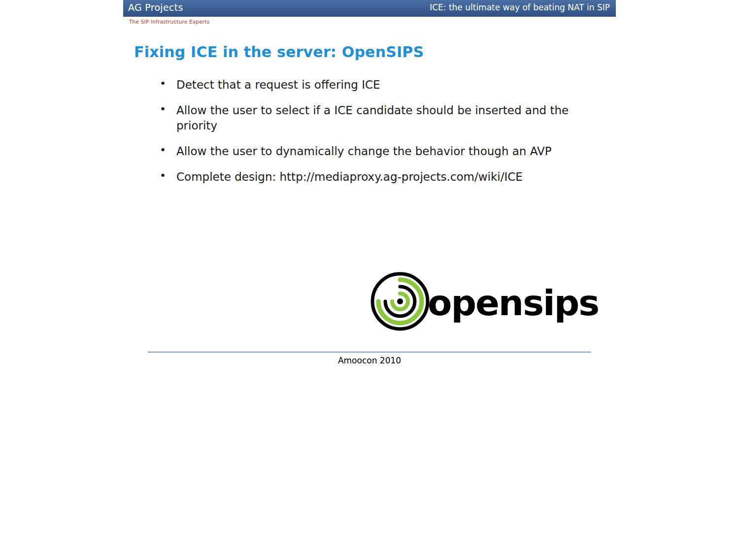AG Projects
ICE: the ultimate way of beating NAT in SIP
The SIP Infrastructure Experts
Fixing ICE in the server: OpenSIPS
Detect that a request is offering ICE
Allow the user to select if a ICE candidate should be inserted and the priority
Allow the user to dynamically change the behavior though an AVP
Complete design: http://mediaproxy.ag-projects.com/wiki/ICE
OpenSIPS logo opensips
Amoocon 2010